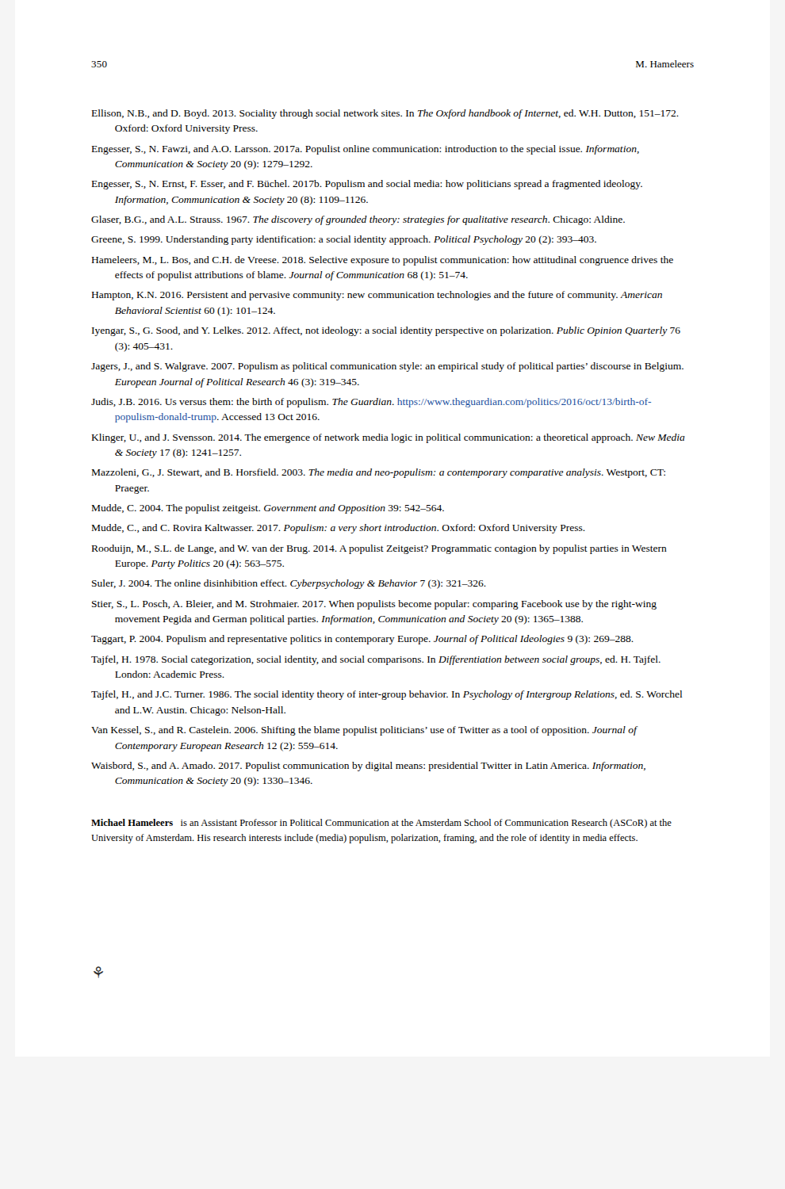350 M. Hameleers
Ellison, N.B., and D. Boyd. 2013. Sociality through social network sites. In The Oxford handbook of Internet, ed. W.H. Dutton, 151–172. Oxford: Oxford University Press.
Engesser, S., N. Fawzi, and A.O. Larsson. 2017a. Populist online communication: introduction to the special issue. Information, Communication & Society 20 (9): 1279–1292.
Engesser, S., N. Ernst, F. Esser, and F. Büchel. 2017b. Populism and social media: how politicians spread a fragmented ideology. Information, Communication & Society 20 (8): 1109–1126.
Glaser, B.G., and A.L. Strauss. 1967. The discovery of grounded theory: strategies for qualitative research. Chicago: Aldine.
Greene, S. 1999. Understanding party identification: a social identity approach. Political Psychology 20 (2): 393–403.
Hameleers, M., L. Bos, and C.H. de Vreese. 2018. Selective exposure to populist communication: how attitudinal congruence drives the effects of populist attributions of blame. Journal of Communication 68 (1): 51–74.
Hampton, K.N. 2016. Persistent and pervasive community: new communication technologies and the future of community. American Behavioral Scientist 60 (1): 101–124.
Iyengar, S., G. Sood, and Y. Lelkes. 2012. Affect, not ideology: a social identity perspective on polarization. Public Opinion Quarterly 76 (3): 405–431.
Jagers, J., and S. Walgrave. 2007. Populism as political communication style: an empirical study of political parties’ discourse in Belgium. European Journal of Political Research 46 (3): 319–345.
Judis, J.B. 2016. Us versus them: the birth of populism. The Guardian. https://www.theguardian.com/politics/2016/oct/13/birth-of-populism-donald-trump. Accessed 13 Oct 2016.
Klinger, U., and J. Svensson. 2014. The emergence of network media logic in political communication: a theoretical approach. New Media & Society 17 (8): 1241–1257.
Mazzoleni, G., J. Stewart, and B. Horsfield. 2003. The media and neo-populism: a contemporary comparative analysis. Westport, CT: Praeger.
Mudde, C. 2004. The populist zeitgeist. Government and Opposition 39: 542–564.
Mudde, C., and C. Rovira Kaltwasser. 2017. Populism: a very short introduction. Oxford: Oxford University Press.
Rooduijn, M., S.L. de Lange, and W. van der Brug. 2014. A populist Zeitgeist? Programmatic contagion by populist parties in Western Europe. Party Politics 20 (4): 563–575.
Suler, J. 2004. The online disinhibition effect. Cyberpsychology & Behavior 7 (3): 321–326.
Stier, S., L. Posch, A. Bleier, and M. Strohmaier. 2017. When populists become popular: comparing Facebook use by the right-wing movement Pegida and German political parties. Information, Communication and Society 20 (9): 1365–1388.
Taggart, P. 2004. Populism and representative politics in contemporary Europe. Journal of Political Ideologies 9 (3): 269–288.
Tajfel, H. 1978. Social categorization, social identity, and social comparisons. In Differentiation between social groups, ed. H. Tajfel. London: Academic Press.
Tajfel, H., and J.C. Turner. 1986. The social identity theory of inter-group behavior. In Psychology of Intergroup Relations, ed. S. Worchel and L.W. Austin. Chicago: Nelson-Hall.
Van Kessel, S., and R. Castelein. 2006. Shifting the blame populist politicians’ use of Twitter as a tool of opposition. Journal of Contemporary European Research 12 (2): 559–614.
Waisbord, S., and A. Amado. 2017. Populist communication by digital means: presidential Twitter in Latin America. Information, Communication & Society 20 (9): 1330–1346.
Michael Hameleers is an Assistant Professor in Political Communication at the Amsterdam School of Communication Research (ASCoR) at the University of Amsterdam. His research interests include (media) populism, polarization, framing, and the role of identity in media effects.
⚘